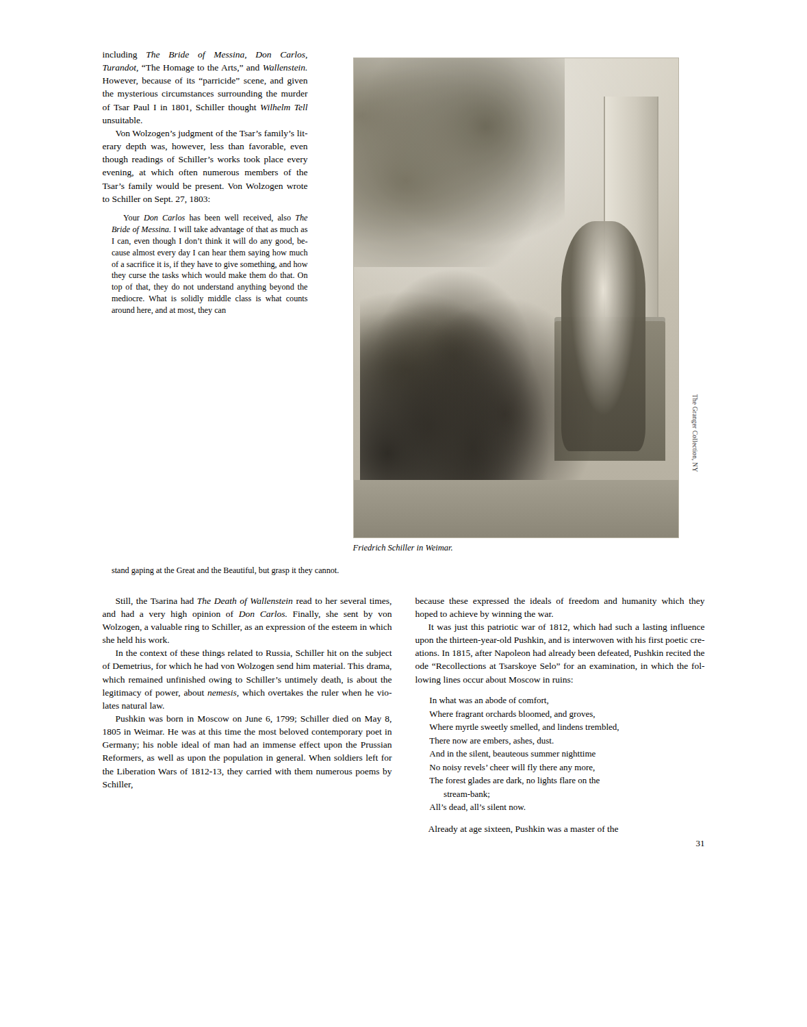including The Bride of Messina, Don Carlos, Turandot, “The Homage to the Arts,” and Wallenstein. However, because of its “parricide” scene, and given the mysterious circumstances surrounding the murder of Tsar Paul I in 1801, Schiller thought Wilhelm Tell unsuitable.
Von Wolzogen’s judgment of the Tsar’s family’s literary depth was, however, less than favorable, even though readings of Schiller’s works took place every evening, at which often numerous members of the Tsar’s family would be present. Von Wolzogen wrote to Schiller on Sept. 27, 1803:
Your Don Carlos has been well received, also The Bride of Messina. I will take advantage of that as much as I can, even though I don’t think it will do any good, because almost every day I can hear them saying how much of a sacrifice it is, if they have to give something, and how they curse the tasks which would make them do that. On top of that, they do not understand anything beyond the mediocre. What is solidly middle class is what counts around here, and at most, they can
Friedrich Schiller in Weimar.
The Granger Collection, NY
stand gaping at the Great and the Beautiful, but grasp it they cannot.
Still, the Tsarina had The Death of Wallenstein read to her several times, and had a very high opinion of Don Carlos. Finally, she sent by von Wolzogen, a valuable ring to Schiller, as an expression of the esteem in which she held his work.
In the context of these things related to Russia, Schiller hit on the subject of Demetrius, for which he had von Wolzogen send him material. This drama, which remained unfinished owing to Schiller’s untimely death, is about the legitimacy of power, about nemesis, which overtakes the ruler when he violates natural law.
Pushkin was born in Moscow on June 6, 1799; Schiller died on May 8, 1805 in Weimar. He was at this time the most beloved contemporary poet in Germany; his noble ideal of man had an immense effect upon the Prussian Reformers, as well as upon the population in general. When soldiers left for the Liberation Wars of 1812-13, they carried with them numerous poems by Schiller,
because these expressed the ideals of freedom and humanity which they hoped to achieve by winning the war.
It was just this patriotic war of 1812, which had such a lasting influence upon the thirteen-year-old Pushkin, and is interwoven with his first poetic creations. In 1815, after Napoleon had already been defeated, Pushkin recited the ode “Recollections at Tsarskoye Selo” for an examination, in which the following lines occur about Moscow in ruins:
In what was an abode of comfort,
Where fragrant orchards bloomed, and groves,
Where myrtle sweetly smelled, and lindens trembled,
There now are embers, ashes, dust.
And in the silent, beauteous summer nighttime
No noisy revels’ cheer will fly there any more,
The forest glades are dark, no lights flare on the
stream-bank;
All’s dead, all’s silent now.
Already at age sixteen, Pushkin was a master of the
31